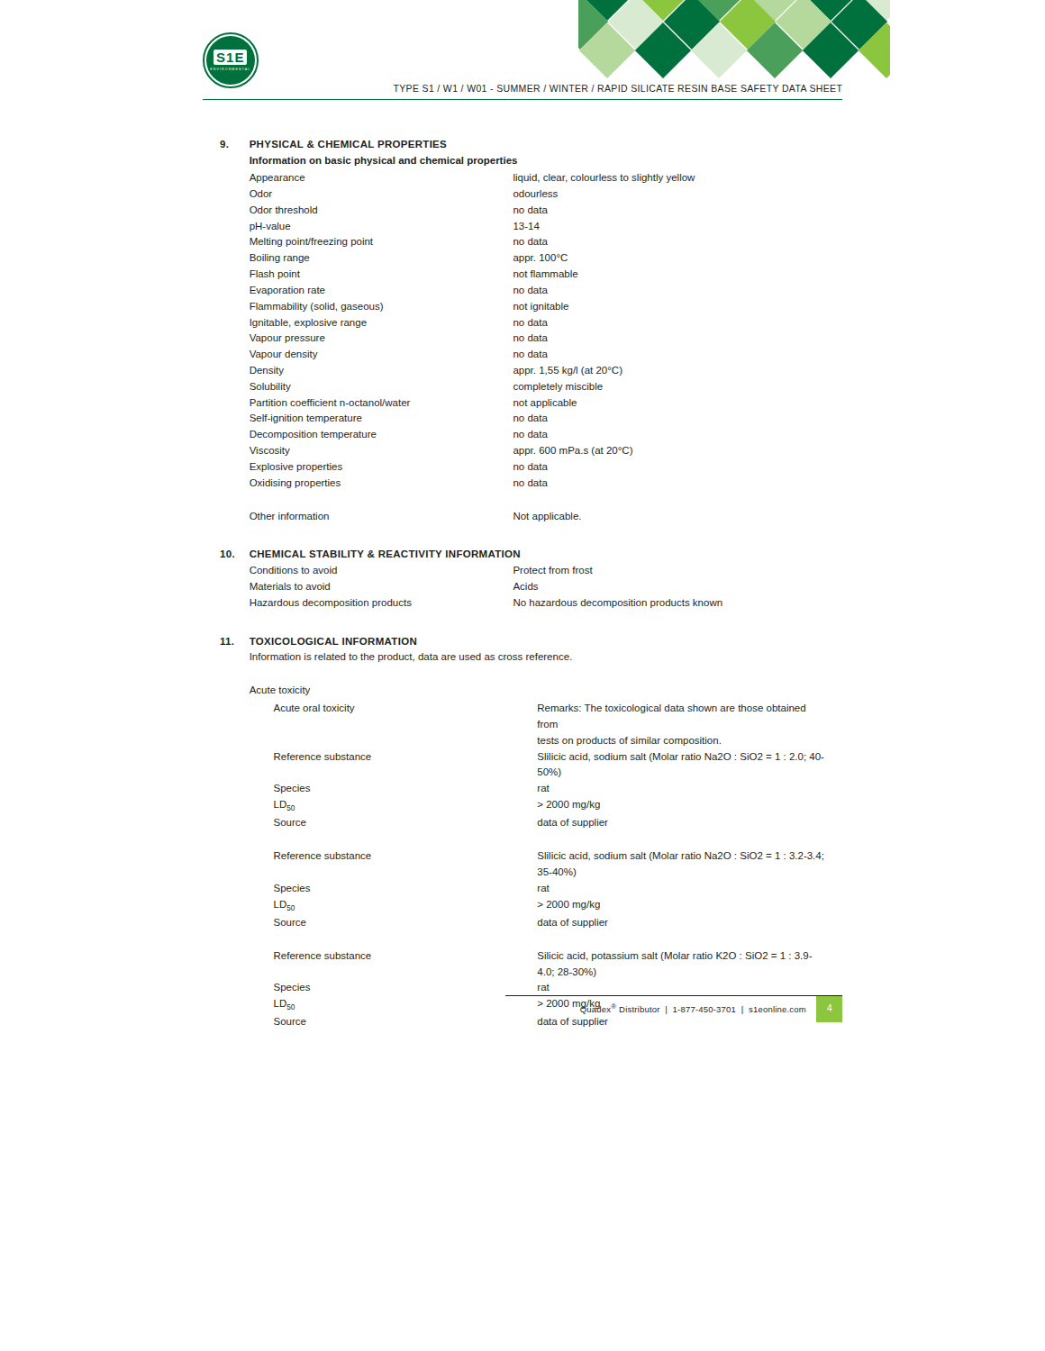S1E Environmental
Type S1 / W1 / W01 - Summer / Winter / Rapid Silicate Resin Base Safety Data Sheet
9. Physical & Chemical Properties
Information on basic physical and chemical properties
Appearance
liquid, clear, colourless to slightly yellow
Odor
odourless
Odor threshold
no data
pH-value
13-14
Melting point/freezing point
no data
Boiling range
appr. 100°C
Flash point
not flammable
Evaporation rate
no data
Flammability (solid, gaseous)
not ignitable
Ignitable, explosive range
no data
Vapour pressure
no data
Vapour density
no data
Density
appr. 1,55 kg/l (at 20°C)
Solubility
completely miscible
Partition coefficient n-octanol/water
not applicable
Self-ignition temperature
no data
Decomposition temperature
no data
Viscosity
appr. 600 mPa.s (at 20°C)
Explosive properties
no data
Oxidising properties
no data
Other information
Not applicable.
10. Chemical Stability & Reactivity Information
Conditions to avoid
Protect from frost
Materials to avoid
Acids
Hazardous decomposition products
No hazardous decomposition products known
11. Toxicological Information
Information is related to the product, data are used as cross reference.
Acute toxicity
Acute oral toxicity
Remarks: The toxicological data shown are those obtained from
tests on products of similar composition.
Reference substance
Slilicic acid, sodium salt (Molar ratio Na2O : SiO2 = 1 : 2.0; 40-50%)
Species
rat
LD50
> 2000 mg/kg
Source
data of supplier
Reference substance
Slilicic acid, sodium salt (Molar ratio Na2O : SiO2 = 1 : 3.2-3.4; 35-40%)
Species
rat
LD50
> 2000 mg/kg
Source
data of supplier
Reference substance
Silicic acid, potassium salt (Molar ratio K2O : SiO2 = 1 : 3.9-4.0; 28-30%)
Species
rat
LD50
> 2000 mg/kg
Source
data of supplier
Quadex® Distributor | 1-877-450-3701 | s1eonline.com
4